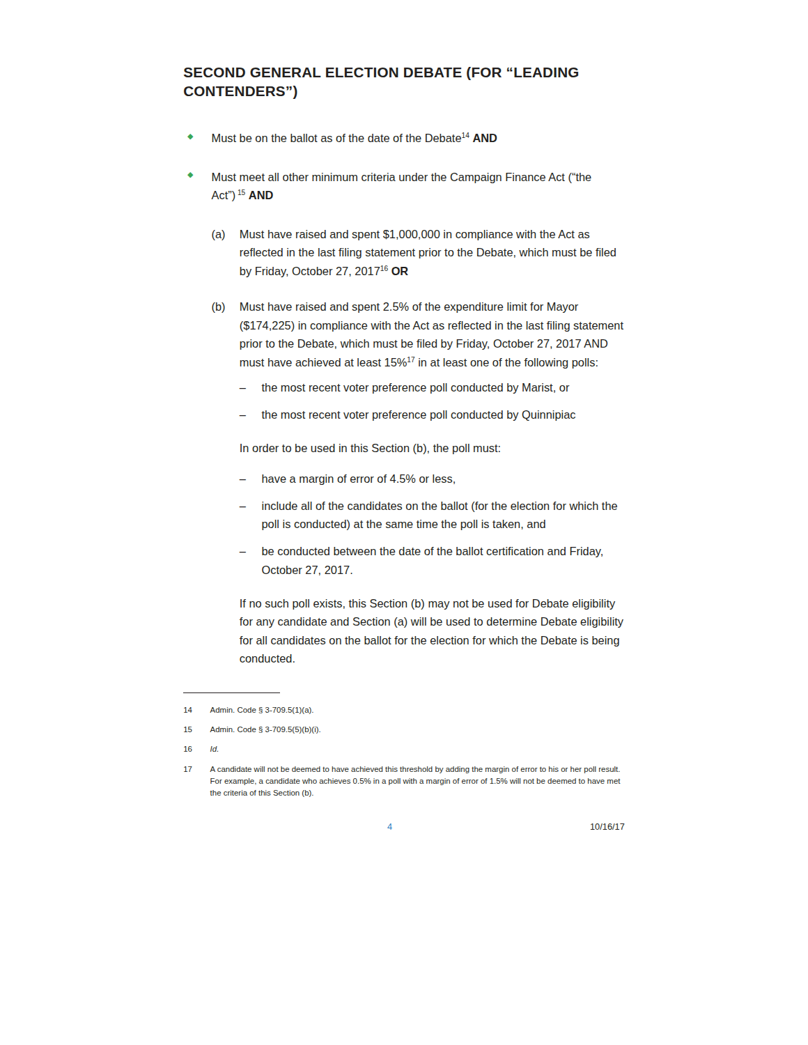SECOND GENERAL ELECTION DEBATE (FOR “LEADING CONTENDERS”)
Must be on the ballot as of the date of the Debate14 AND
Must meet all other minimum criteria under the Campaign Finance Act (“the Act”) 15 AND
(a) Must have raised and spent $1,000,000 in compliance with the Act as reflected in the last filing statement prior to the Debate, which must be filed by Friday, October 27, 201716 OR
(b) Must have raised and spent 2.5% of the expenditure limit for Mayor ($174,225) in compliance with the Act as reflected in the last filing statement prior to the Debate, which must be filed by Friday, October 27, 2017 AND must have achieved at least 15%17 in at least one of the following polls:
the most recent voter preference poll conducted by Marist, or
the most recent voter preference poll conducted by Quinnipiac
In order to be used in this Section (b), the poll must:
have a margin of error of 4.5% or less,
include all of the candidates on the ballot (for the election for which the poll is conducted) at the same time the poll is taken, and
be conducted between the date of the ballot certification and Friday, October 27, 2017.
If no such poll exists, this Section (b) may not be used for Debate eligibility for any candidate and Section (a) will be used to determine Debate eligibility for all candidates on the ballot for the election for which the Debate is being conducted.
14
Admin. Code § 3-709.5(1)(a).
15
Admin. Code § 3-709.5(5)(b)(i).
16
Id.
17
A candidate will not be deemed to have achieved this threshold by adding the margin of error to his or her poll result. For example, a candidate who achieves 0.5% in a poll with a margin of error of 1.5% will not be deemed to have met the criteria of this Section (b).
4
10/16/17